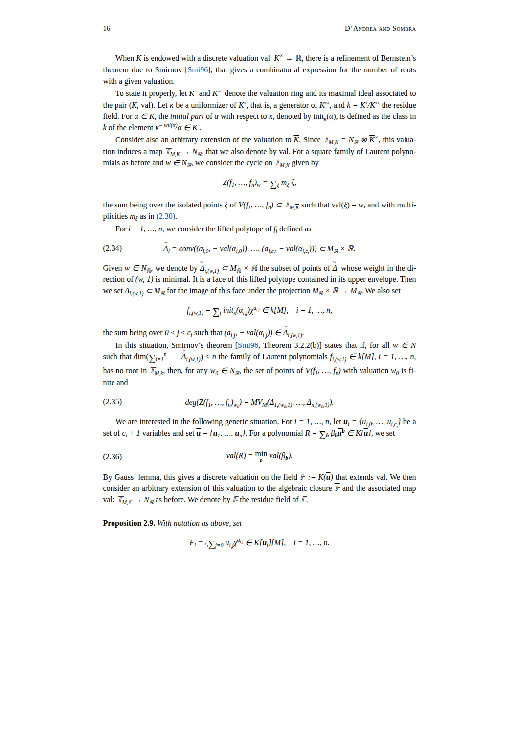16 D’Andrea and Sombra
When K is endowed with a discrete valuation val: K× → ℝ, there is a refinement of Bernstein’s theorem due to Smirnov [Smi96], that gives a combinatorial expression for the number of roots with a given valuation.
To state it properly, let K◦ and K◦◦ denote the valuation ring and its maximal ideal associated to the pair (K, val). Let κ be a uniformizer of K◦, that is, a generator of K◦◦, and k = K◦/K◦◦ the residue field. For α ∈ K, the initial part of α with respect to κ, denoted by initκ(α), is defined as the class in k of the element κ− val(α)α ∈ K◦.
Consider also an arbitrary extension of the valuation to K. Since 𝕋M,K = Nℝ ⊗ K×, this valuation induces a map 𝕋M,K → Nℝ, that we also denote by val. For a square family of Laurent polynomials as before and w ∈ Nℝ, we consider the cycle on 𝕋M,K given by
Z(f1, …, fn)w = ∑ξ mξ ξ,
the sum being over the isolated points ξ of V(f1, …, fn) ⊂ 𝕋M,K such that val(ξ) = w, and with multiplicities mξ as in (2.30).
For i = 1, …, n, we consider the lifted polytope of fi defined as
(2.34) Δ~i = conv((ai,0, − val(αi,0)), …, (ai,ci, − val(αi,ci))) ⊂ Mℝ × ℝ.
Given w ∈ Nℝ, we denote by Δ~i,(w,1) ⊂ Mℝ × ℝ the subset of points of Δ~i whose weight in the direction of (w, 1) is minimal. It is a face of this lifted polytope contained in its upper envelope. Then we set Δi,(w,1) ⊂ Mℝ for the image of this face under the projection Mℝ × ℝ → Mℝ. We also set
fi,(w,1) = ∑j initκ(αi,j)χai,j ∈ k[M], i = 1, …, n,
the sum being over 0 ≤ j ≤ ci such that (ai,j, − val(αi,j)) ∈ Δ~i,(w,1).
In this situation, Smirnov’s theorem [Smi96, Theorem 3.2.2(b)] states that if, for all w ∈ N such that dim(∑i=1n Δ~i,(w,1)) < n the family of Laurent polynomials fi,(w,1) ∈ k[M], i = 1, …, n, has no root in 𝕋M,k, then, for any w0 ∈ Nℝ, the set of points of V(f1, …, fn) with valuation w0 is finite and
(2.35) deg(Z(f1, …, fn)w0) = MVM(Δ1,(w0,1), …, Δn,(w0,1)).
We are interested in the following generic situation. For i = 1, …, n, let ui = {ui,0, …, ui,ci} be a set of ci + 1 variables and set u = {u1, …, un}. For a polynomial R = ∑b βbub ∈ K[u], we set
(2.36) val(R) = min b val(βb).
By Gauss’ lemma, this gives a discrete valuation on the field 𝔽 := K(u) that extends val. We then consider an arbitrary extension of this valuation to the algebraic closure 𝔽 and the associated map val: 𝕋M,𝔽 → Nℝ as before. We denote by 𝔽̵ the residue field of 𝔽.
Proposition 2.9. With notation as above, set
Fi = ci∑j=0 ui,jχai,j ∈ K[ui][M], i = 1, …, n.